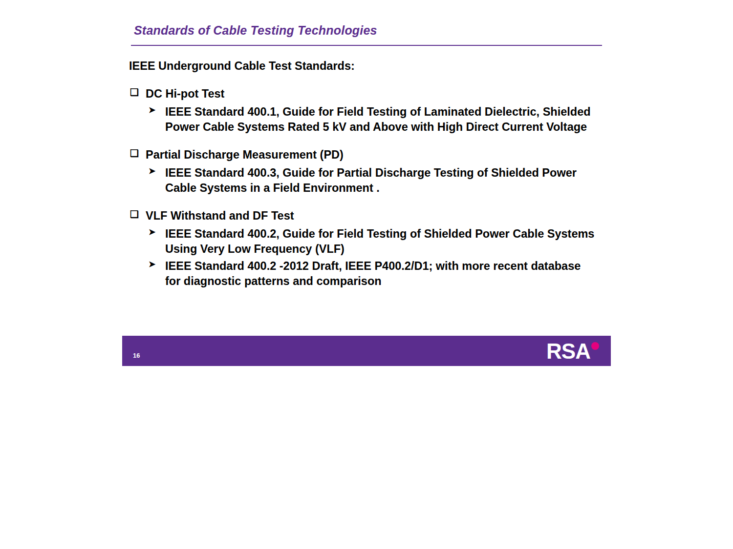Standards of Cable Testing Technologies
IEEE Underground Cable Test Standards:
DC Hi-pot Test
IEEE Standard 400.1, Guide for Field Testing of Laminated Dielectric, Shielded Power Cable Systems Rated 5 kV and Above with High Direct Current Voltage
Partial Discharge Measurement (PD)
IEEE Standard 400.3, Guide for Partial Discharge Testing of Shielded Power Cable Systems in a Field Environment .
VLF Withstand and DF Test
IEEE Standard 400.2, Guide for Field Testing of Shielded Power Cable Systems Using Very Low Frequency (VLF)
IEEE Standard 400.2 -2012 Draft, IEEE P400.2/D1; with more recent database for diagnostic patterns and comparison
16
RSA